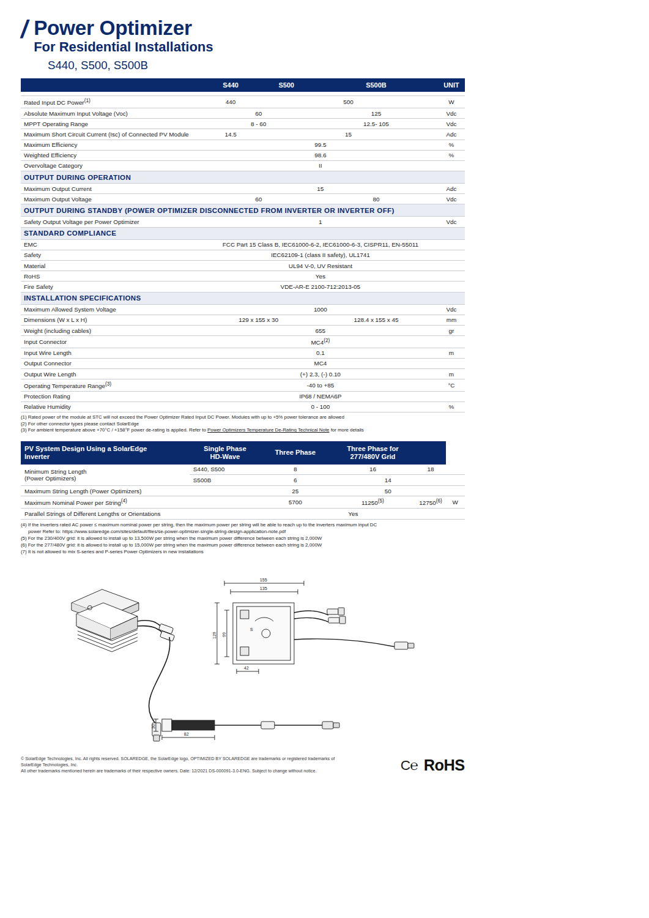/
Power Optimizer
For Residential Installations
S440, S500, S500B
| | S440 | S500 | S500B | UNIT |
| --- | --- | --- | --- | --- |
| Rated Input DC Power (1) | 440 | 500 | W |
| Absolute Maximum Input Voltage (Voc) | 60 | 125 | Vdc |
| MPPT Operating Range | 8 - 60 | 12.5- 105 | Vdc |
| Maximum Short Circuit Current (Isc) of Connected PV Module | 14.5 | 15 | Adc |
| Maximum Efficiency | 99.5 | % |
| Weighted Efficiency | 98.6 | % |
| Overvoltage Category | II | |
| OUTPUT DURING OPERATION |
| Maximum Output Current | 15 | Adc |
| Maximum Output Voltage | 60 | 80 | Vdc |
| OUTPUT DURING STANDBY (POWER OPTIMIZER DISCONNECTED FROM INVERTER OR INVERTER OFF) |
| Safety Output Voltage per Power Optimizer | 1 | Vdc |
| STANDARD COMPLIANCE |
| EMC | FCC Part 15 Class B, IEC61000-6-2, IEC61000-6-3, CISPR11, EN-55011 | |
| Safety | IEC62109-1 (class II safety), UL1741 | |
| Material | UL94 V-0, UV Resistant | |
| RoHS | Yes | |
| Fire Safety | VDE-AR-E 2100-712:2013-05 | |
| INSTALLATION SPECIFICATIONS |
| Maximum Allowed System Voltage | 1000 | Vdc |
| Dimensions (W x L x H) | 129 x 155 x 30 | 128.4 x 155 x 45 | mm |
| Weight (including cables) | 655 | gr |
| Input Connector | MC4 (2) | |
| Input Wire Length | 0.1 | m |
| Output Connector | MC4 | |
| Output Wire Length | (+) 2.3, (-) 0.10 | m |
| Operating Temperature Range (3) | -40 to +85 | °C |
| Protection Rating | IP68 / NEMA6P | |
| Relative Humidity | 0 - 100 | % |
(1) Rated power of the module at STC will not exceed the Power Optimizer Rated Input DC Power. Modules with up to +5% power tolerance are allowed
(2) For other connector types please contact SolarEdge
(3) For ambient temperature above +70°C / +158°F power de-rating is applied. Refer to Power Optimizers Temperature De-Rating Technical Note for more details
| PV System Design Using a SolarEdge Inverter | Single Phase HD-Wave | Three Phase | Three Phase for 277/480V Grid | |
| --- | --- | --- | --- | --- |
| Minimum String Length (Power Optimizers) | S440, S500 | 8 | 16 | 18 | |
| S500B | 6 | 14 | |
| Maximum String Length (Power Optimizers) | 25 | 50 | |
| Maximum Nominal Power per String (4) | 5700 | 11250 (5) | 12750 (6) | W |
| Parallel Strings of Different Lengths or Orientations | Yes | |
(4) If the inverters rated AC power ≤ maximum nominal power per string, then the maximum power per string will be able to reach up to the inverters maximum input DC
power Refer to: https://www.solaredge.com/sites/default/files/se-power-optimizer-single-string-design-application-note.pdf (5) For the 230/400V grid: it is allowed to install up to 13,500W per string when the maximum power difference between each string is 2,000W
(6) For the 277/480V grid: it is allowed to install up to 15,000W per string when the maximum power difference between each string is 2,000W
(7) It is not allowed to mix S-series and P-series Power Optimizers in new installations
155 135 129 99 S 42 30 82
© SolarEdge Technologies, Inc. All rights reserved. SOLAREDGE, the SolarEdge logo, OPTIMIZED BY SOLAREDGE are trademarks or registered trademarks of SolarEdge Technologies, Inc.
All other trademarks mentioned herein are trademarks of their respective owners. Date: 12/2021 DS-000091-3.0-ENG. Subject to change without notice.
C℮ RoHS